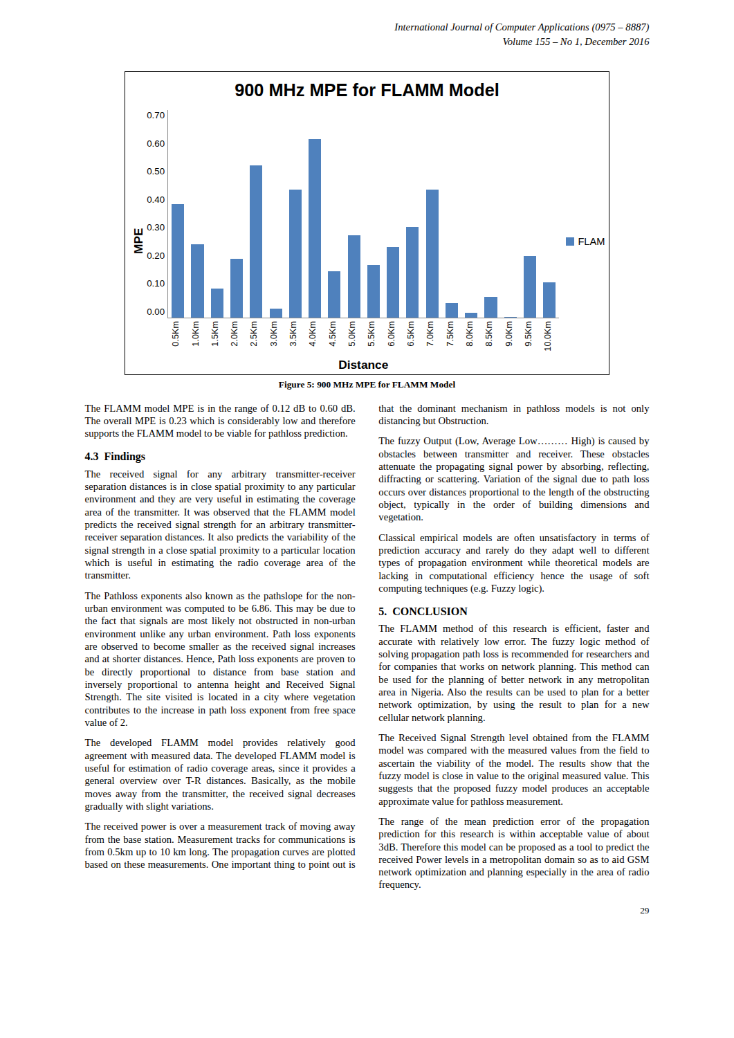International Journal of Computer Applications (0975 – 8887)
Volume 155 – No 1, December 2016
900 MHz MPE for FLAMM Model
MPE
0.70 0.60 0.50 0.40 0.30 0.20 0.10 0.00
0.5Km 1.0Km 1.5Km 2.0Km 2.5Km 3.0Km 3.5Km 4.0Km 4.5Km 5.0Km 5.5Km 6.0Km 6.5Km 7.0Km 7.5Km 8.0Km 8.5Km 9.0Km 9.5Km 10.0Km
Distance
FLAM
Figure 5: 900 MHz MPE for FLAMM Model
The FLAMM model MPE is in the range of 0.12 dB to 0.60 dB. The overall MPE is 0.23 which is considerably low and therefore supports the FLAMM model to be viable for pathloss prediction.
4.3 Findings
The received signal for any arbitrary transmitter-receiver separation distances is in close spatial proximity to any particular environment and they are very useful in estimating the coverage area of the transmitter. It was observed that the FLAMM model predicts the received signal strength for an arbitrary transmitter-receiver separation distances. It also predicts the variability of the signal strength in a close spatial proximity to a particular location which is useful in estimating the radio coverage area of the transmitter.
The Pathloss exponents also known as the pathslope for the non-urban environment was computed to be 6.86. This may be due to the fact that signals are most likely not obstructed in non-urban environment unlike any urban environment. Path loss exponents are observed to become smaller as the received signal increases and at shorter distances. Hence, Path loss exponents are proven to be directly proportional to distance from base station and inversely proportional to antenna height and Received Signal Strength. The site visited is located in a city where vegetation contributes to the increase in path loss exponent from free space value of 2.
The developed FLAMM model provides relatively good agreement with measured data. The developed FLAMM model is useful for estimation of radio coverage areas, since it provides a general overview over T-R distances. Basically, as the mobile moves away from the transmitter, the received signal decreases gradually with slight variations.
The received power is over a measurement track of moving away from the base station. Measurement tracks for communications is from 0.5km up to 10 km long. The propagation curves are plotted based on these measurements. One important thing to point out is that the dominant mechanism in pathloss models is not only distancing but Obstruction.
The fuzzy Output (Low, Average Low……… High) is caused by obstacles between transmitter and receiver. These obstacles attenuate the propagating signal power by absorbing, reflecting, diffracting or scattering. Variation of the signal due to path loss occurs over distances proportional to the length of the obstructing object, typically in the order of building dimensions and vegetation.
Classical empirical models are often unsatisfactory in terms of prediction accuracy and rarely do they adapt well to different types of propagation environment while theoretical models are lacking in computational efficiency hence the usage of soft computing techniques (e.g. Fuzzy logic).
5. CONCLUSION
The FLAMM method of this research is efficient, faster and accurate with relatively low error. The fuzzy logic method of solving propagation path loss is recommended for researchers and for companies that works on network planning. This method can be used for the planning of better network in any metropolitan area in Nigeria. Also the results can be used to plan for a better network optimization, by using the result to plan for a new cellular network planning.
The Received Signal Strength level obtained from the FLAMM model was compared with the measured values from the field to ascertain the viability of the model. The results show that the fuzzy model is close in value to the original measured value. This suggests that the proposed fuzzy model produces an acceptable approximate value for pathloss measurement.
The range of the mean prediction error of the propagation prediction for this research is within acceptable value of about 3dB. Therefore this model can be proposed as a tool to predict the received Power levels in a metropolitan domain so as to aid GSM network optimization and planning especially in the area of radio frequency.
29